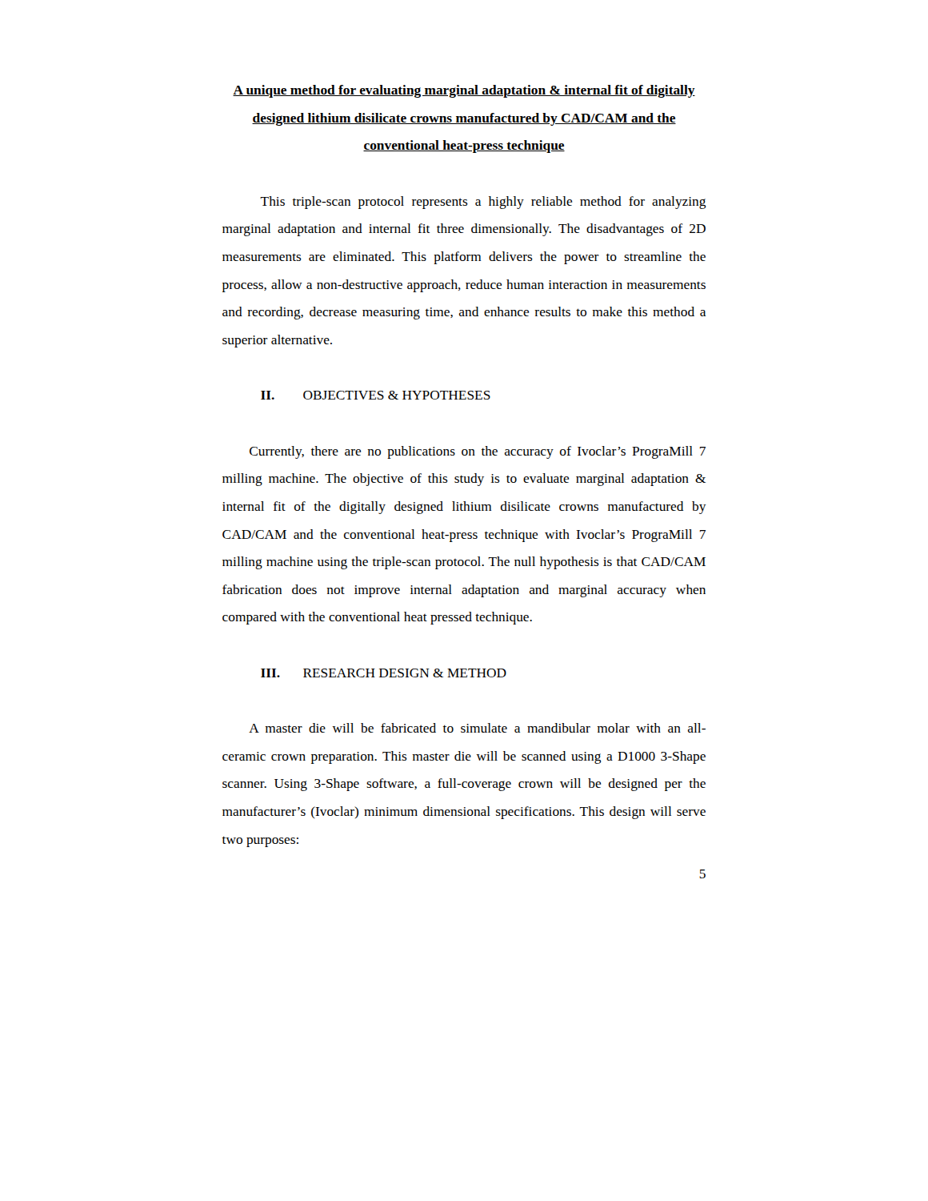A unique method for evaluating marginal adaptation & internal fit of digitally designed lithium disilicate crowns manufactured by CAD/CAM and the conventional heat-press technique
This triple-scan protocol represents a highly reliable method for analyzing marginal adaptation and internal fit three dimensionally. The disadvantages of 2D measurements are eliminated. This platform delivers the power to streamline the process, allow a non-destructive approach, reduce human interaction in measurements and recording, decrease measuring time, and enhance results to make this method a superior alternative.
II. OBJECTIVES & HYPOTHESES
Currently, there are no publications on the accuracy of Ivoclar’s PrograMill 7 milling machine. The objective of this study is to evaluate marginal adaptation & internal fit of the digitally designed lithium disilicate crowns manufactured by CAD/CAM and the conventional heat-press technique with Ivoclar’s PrograMill 7 milling machine using the triple-scan protocol. The null hypothesis is that CAD/CAM fabrication does not improve internal adaptation and marginal accuracy when compared with the conventional heat pressed technique.
III. RESEARCH DESIGN & METHOD
A master die will be fabricated to simulate a mandibular molar with an all-ceramic crown preparation. This master die will be scanned using a D1000 3-Shape scanner. Using 3-Shape software, a full-coverage crown will be designed per the manufacturer’s (Ivoclar) minimum dimensional specifications. This design will serve two purposes:
5